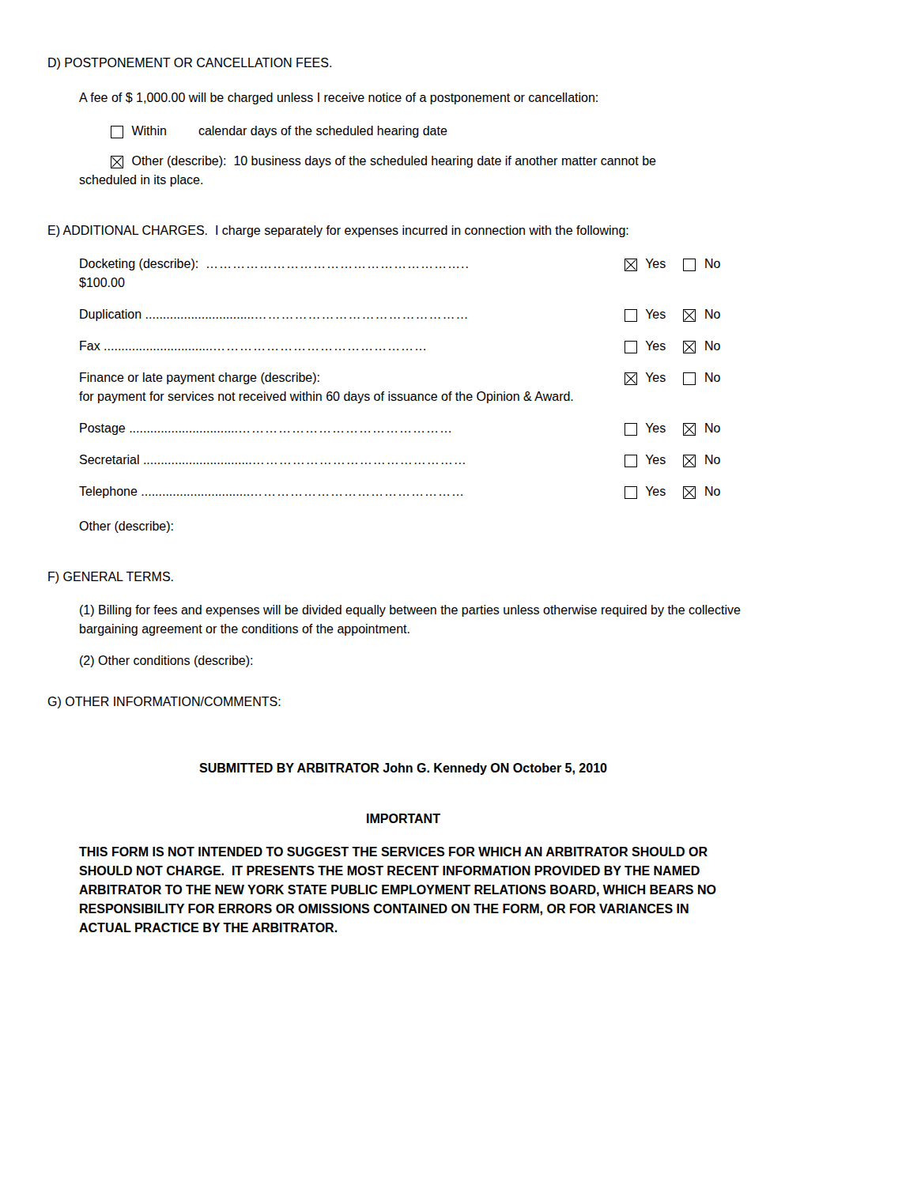D) POSTPONEMENT OR CANCELLATION FEES.
A fee of $ 1,000.00 will be charged unless I receive notice of a postponement or cancellation:
Within calendar days of the scheduled hearing date
Other (describe): 10 business days of the scheduled hearing date if another matter cannot be
scheduled in its place.
E) ADDITIONAL CHARGES. I charge separately for expenses incurred in connection with the following:
Docketing (describe): …………………………………………………..
$100.00
Yes No
Duplication ...............................…………………………………………
Yes No
Fax ...............................…………………………………………
Yes No
Finance or late payment charge (describe):
for payment for services not received within 60 days of issuance of the Opinion & Award.
Yes No
Postage ...............................…………………………………………
Yes No
Secretarial ...............................…………………………………………
Yes No
Telephone ...............................…………………………………………
Yes No
Other (describe):
F) GENERAL TERMS.
(1) Billing for fees and expenses will be divided equally between the parties unless otherwise required by the collective bargaining agreement or the conditions of the appointment.
(2) Other conditions (describe):
G) OTHER INFORMATION/COMMENTS:
SUBMITTED BY ARBITRATOR John G. Kennedy ON October 5, 2010
IMPORTANT
THIS FORM IS NOT INTENDED TO SUGGEST THE SERVICES FOR WHICH AN ARBITRATOR SHOULD OR SHOULD NOT CHARGE. IT PRESENTS THE MOST RECENT INFORMATION PROVIDED BY THE NAMED ARBITRATOR TO THE NEW YORK STATE PUBLIC EMPLOYMENT RELATIONS BOARD, WHICH BEARS NO RESPONSIBILITY FOR ERRORS OR OMISSIONS CONTAINED ON THE FORM, OR FOR VARIANCES IN ACTUAL PRACTICE BY THE ARBITRATOR.